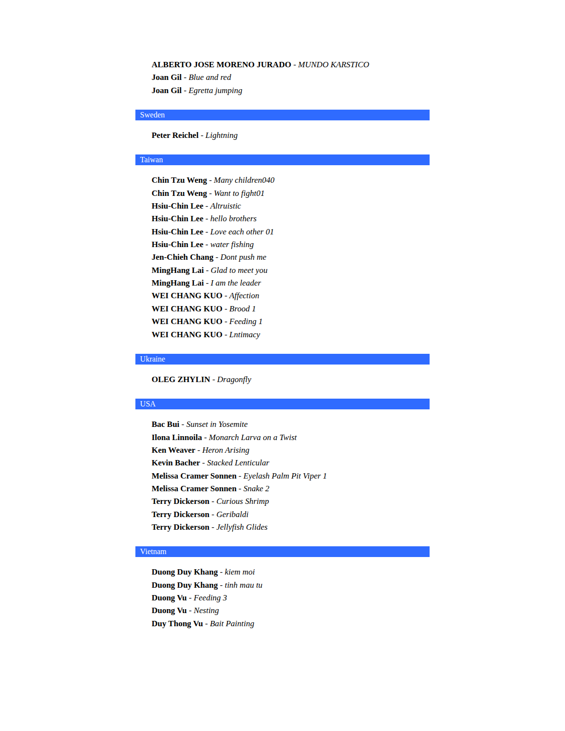ALBERTO JOSE MORENO JURADO - MUNDO KARSTICO
Joan Gil - Blue and red
Joan Gil - Egretta jumping
Sweden
Peter Reichel - Lightning
Taiwan
Chin Tzu Weng - Many children040
Chin Tzu Weng - Want to fight01
Hsiu-Chin Lee - Altruistic
Hsiu-Chin Lee - hello brothers
Hsiu-Chin Lee - Love each other 01
Hsiu-Chin Lee - water fishing
Jen-Chieh Chang - Dont push me
MingHang Lai - Glad to meet you
MingHang Lai - I am the leader
WEI CHANG KUO - Affection
WEI CHANG KUO - Brood 1
WEI CHANG KUO - Feeding 1
WEI CHANG KUO - Lntimacy
Ukraine
OLEG ZHYLIN - Dragonfly
USA
Bac Bui - Sunset in Yosemite
Ilona Linnoila - Monarch Larva on a Twist
Ken Weaver - Heron Arising
Kevin Bacher - Stacked Lenticular
Melissa Cramer Sonnen - Eyelash Palm Pit Viper 1
Melissa Cramer Sonnen - Snake 2
Terry Dickerson - Curious Shrimp
Terry Dickerson - Geribaldi
Terry Dickerson - Jellyfish Glides
Vietnam
Duong Duy Khang - kiem moi
Duong Duy Khang - tinh mau tu
Duong Vu - Feeding 3
Duong Vu - Nesting
Duy Thong Vu - Bait Painting